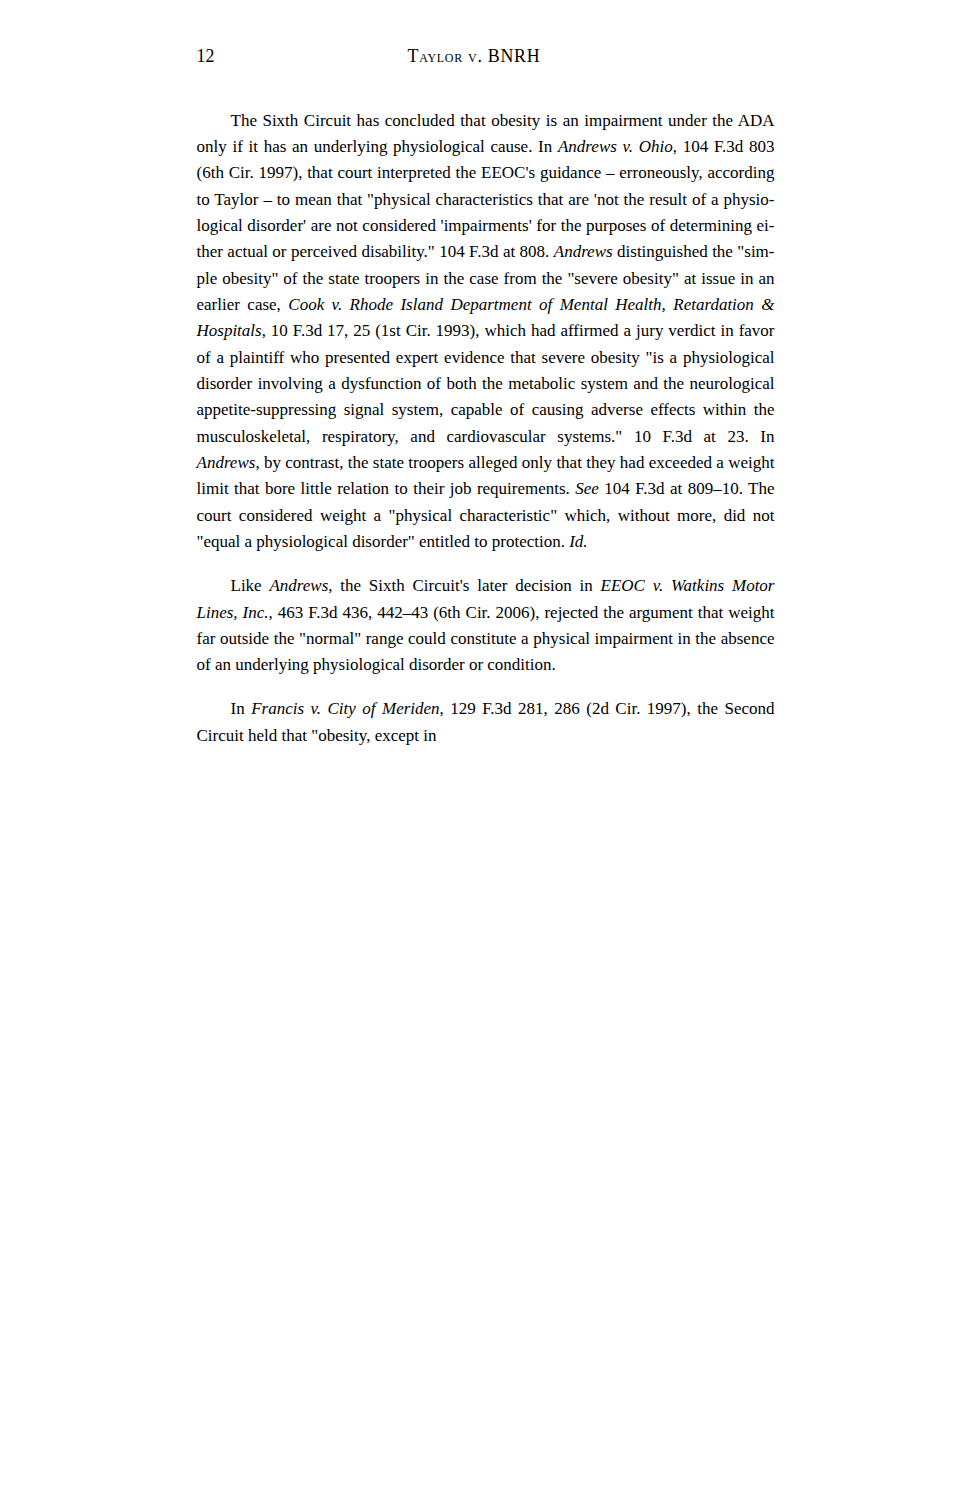12 Taylor v. BNRH
The Sixth Circuit has concluded that obesity is an impairment under the ADA only if it has an underlying physiological cause. In Andrews v. Ohio, 104 F.3d 803 (6th Cir. 1997), that court interpreted the EEOC's guidance – erroneously, according to Taylor – to mean that "physical characteristics that are 'not the result of a physiological disorder' are not considered 'impairments' for the purposes of determining either actual or perceived disability." 104 F.3d at 808. Andrews distinguished the "simple obesity" of the state troopers in the case from the "severe obesity" at issue in an earlier case, Cook v. Rhode Island Department of Mental Health, Retardation & Hospitals, 10 F.3d 17, 25 (1st Cir. 1993), which had affirmed a jury verdict in favor of a plaintiff who presented expert evidence that severe obesity "is a physiological disorder involving a dysfunction of both the metabolic system and the neurological appetite-suppressing signal system, capable of causing adverse effects within the musculoskeletal, respiratory, and cardiovascular systems." 10 F.3d at 23. In Andrews, by contrast, the state troopers alleged only that they had exceeded a weight limit that bore little relation to their job requirements. See 104 F.3d at 809–10. The court considered weight a "physical characteristic" which, without more, did not "equal a physiological disorder" entitled to protection. Id.
Like Andrews, the Sixth Circuit's later decision in EEOC v. Watkins Motor Lines, Inc., 463 F.3d 436, 442–43 (6th Cir. 2006), rejected the argument that weight far outside the "normal" range could constitute a physical impairment in the absence of an underlying physiological disorder or condition.
In Francis v. City of Meriden, 129 F.3d 281, 286 (2d Cir. 1997), the Second Circuit held that "obesity, except in